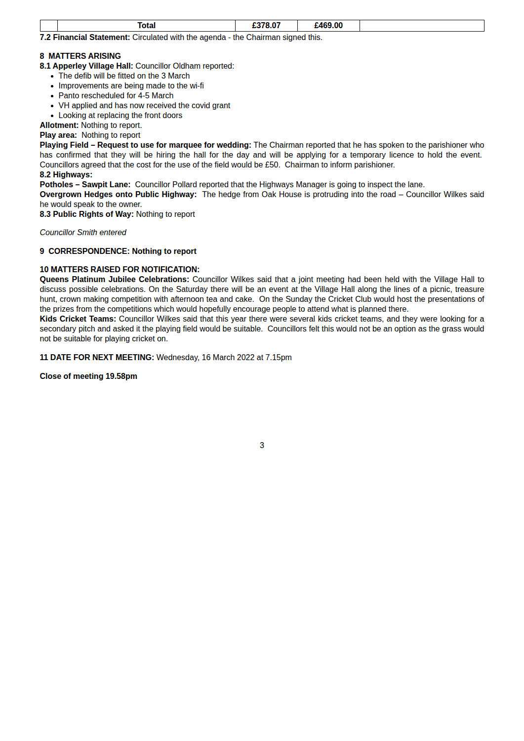| | Total | £378.07 | £469.00 | |
7.2 Financial Statement: Circulated with the agenda - the Chairman signed this.
8 MATTERS ARISING
8.1 Apperley Village Hall: Councillor Oldham reported:
The defib will be fitted on the 3 March
Improvements are being made to the wi-fi
Panto rescheduled for 4-5 March
VH applied and has now received the covid grant
Looking at replacing the front doors
Allotment: Nothing to report.
Play area: Nothing to report
Playing Field – Request to use for marquee for wedding: The Chairman reported that he has spoken to the parishioner who has confirmed that they will be hiring the hall for the day and will be applying for a temporary licence to hold the event. Councillors agreed that the cost for the use of the field would be £50. Chairman to inform parishioner.
8.2 Highways:
Potholes – Sawpit Lane: Councillor Pollard reported that the Highways Manager is going to inspect the lane.
Overgrown Hedges onto Public Highway: The hedge from Oak House is protruding into the road – Councillor Wilkes said he would speak to the owner.
8.3 Public Rights of Way: Nothing to report
Councillor Smith entered
9 CORRESPONDENCE: Nothing to report
10 MATTERS RAISED FOR NOTIFICATION:
Queens Platinum Jubilee Celebrations: Councillor Wilkes said that a joint meeting had been held with the Village Hall to discuss possible celebrations. On the Saturday there will be an event at the Village Hall along the lines of a picnic, treasure hunt, crown making competition with afternoon tea and cake. On the Sunday the Cricket Club would host the presentations of the prizes from the competitions which would hopefully encourage people to attend what is planned there.
Kids Cricket Teams: Councillor Wilkes said that this year there were several kids cricket teams, and they were looking for a secondary pitch and asked it the playing field would be suitable. Councillors felt this would not be an option as the grass would not be suitable for playing cricket on.
11 DATE FOR NEXT MEETING: Wednesday, 16 March 2022 at 7.15pm
Close of meeting 19.58pm
3